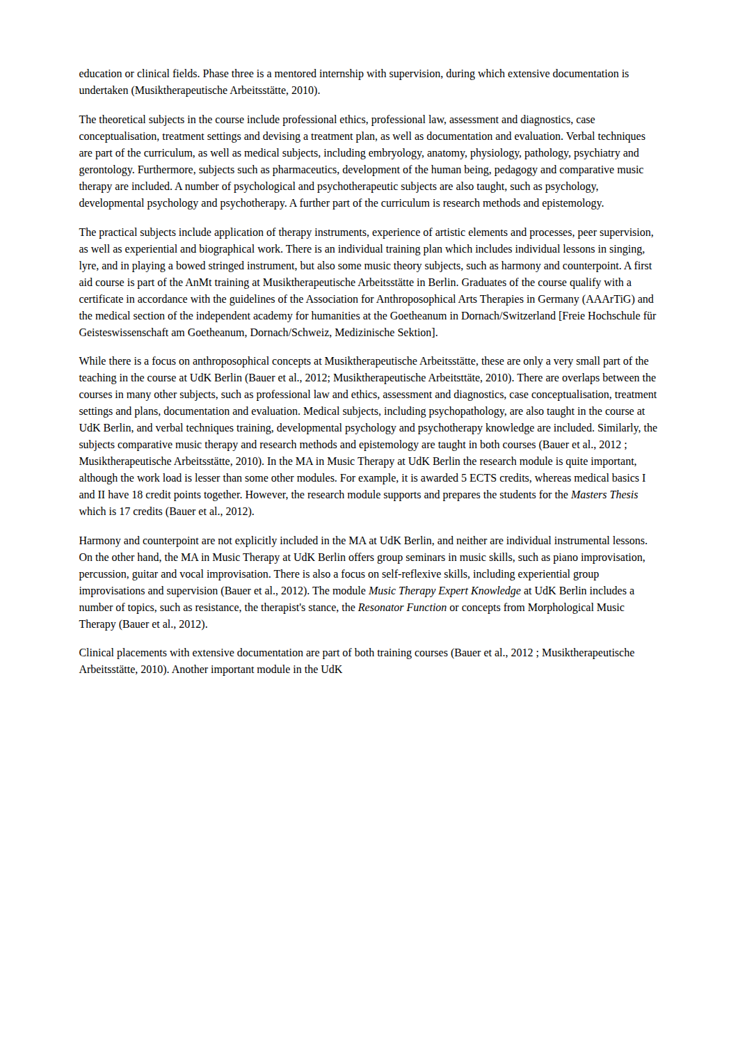education or clinical fields. Phase three is a mentored internship with supervision, during which extensive documentation is undertaken (Musiktherapeutische Arbeitsstätte, 2010).
The theoretical subjects in the course include professional ethics, professional law, assessment and diagnostics, case conceptualisation, treatment settings and devising a treatment plan, as well as documentation and evaluation. Verbal techniques are part of the curriculum, as well as medical subjects, including embryology, anatomy, physiology, pathology, psychiatry and gerontology. Furthermore, subjects such as pharmaceutics, development of the human being, pedagogy and comparative music therapy are included. A number of psychological and psychotherapeutic subjects are also taught, such as psychology, developmental psychology and psychotherapy. A further part of the curriculum is research methods and epistemology.
The practical subjects include application of therapy instruments, experience of artistic elements and processes, peer supervision, as well as experiential and biographical work. There is an individual training plan which includes individual lessons in singing, lyre, and in playing a bowed stringed instrument, but also some music theory subjects, such as harmony and counterpoint. A first aid course is part of the AnMt training at Musiktherapeutische Arbeitsstätte in Berlin. Graduates of the course qualify with a certificate in accordance with the guidelines of the Association for Anthroposophical Arts Therapies in Germany (AAArTiG) and the medical section of the independent academy for humanities at the Goetheanum in Dornach/Switzerland [Freie Hochschule für Geisteswissenschaft am Goetheanum, Dornach/Schweiz, Medizinische Sektion].
While there is a focus on anthroposophical concepts at Musiktherapeutische Arbeitsstätte, these are only a very small part of the teaching in the course at UdK Berlin (Bauer et al., 2012; Musiktherapeutische Arbeitsttäte, 2010). There are overlaps between the courses in many other subjects, such as professional law and ethics, assessment and diagnostics, case conceptualisation, treatment settings and plans, documentation and evaluation. Medical subjects, including psychopathology, are also taught in the course at UdK Berlin, and verbal techniques training, developmental psychology and psychotherapy knowledge are included. Similarly, the subjects comparative music therapy and research methods and epistemology are taught in both courses (Bauer et al., 2012 ; Musiktherapeutische Arbeitsstätte, 2010). In the MA in Music Therapy at UdK Berlin the research module is quite important, although the work load is lesser than some other modules. For example, it is awarded 5 ECTS credits, whereas medical basics I and II have 18 credit points together. However, the research module supports and prepares the students for the Masters Thesis which is 17 credits (Bauer et al., 2012).
Harmony and counterpoint are not explicitly included in the MA at UdK Berlin, and neither are individual instrumental lessons. On the other hand, the MA in Music Therapy at UdK Berlin offers group seminars in music skills, such as piano improvisation, percussion, guitar and vocal improvisation. There is also a focus on self-reflexive skills, including experiential group improvisations and supervision (Bauer et al., 2012). The module Music Therapy Expert Knowledge at UdK Berlin includes a number of topics, such as resistance, the therapist's stance, the Resonator Function or concepts from Morphological Music Therapy (Bauer et al., 2012).
Clinical placements with extensive documentation are part of both training courses (Bauer et al., 2012 ; Musiktherapeutische Arbeitsstätte, 2010). Another important module in the UdK